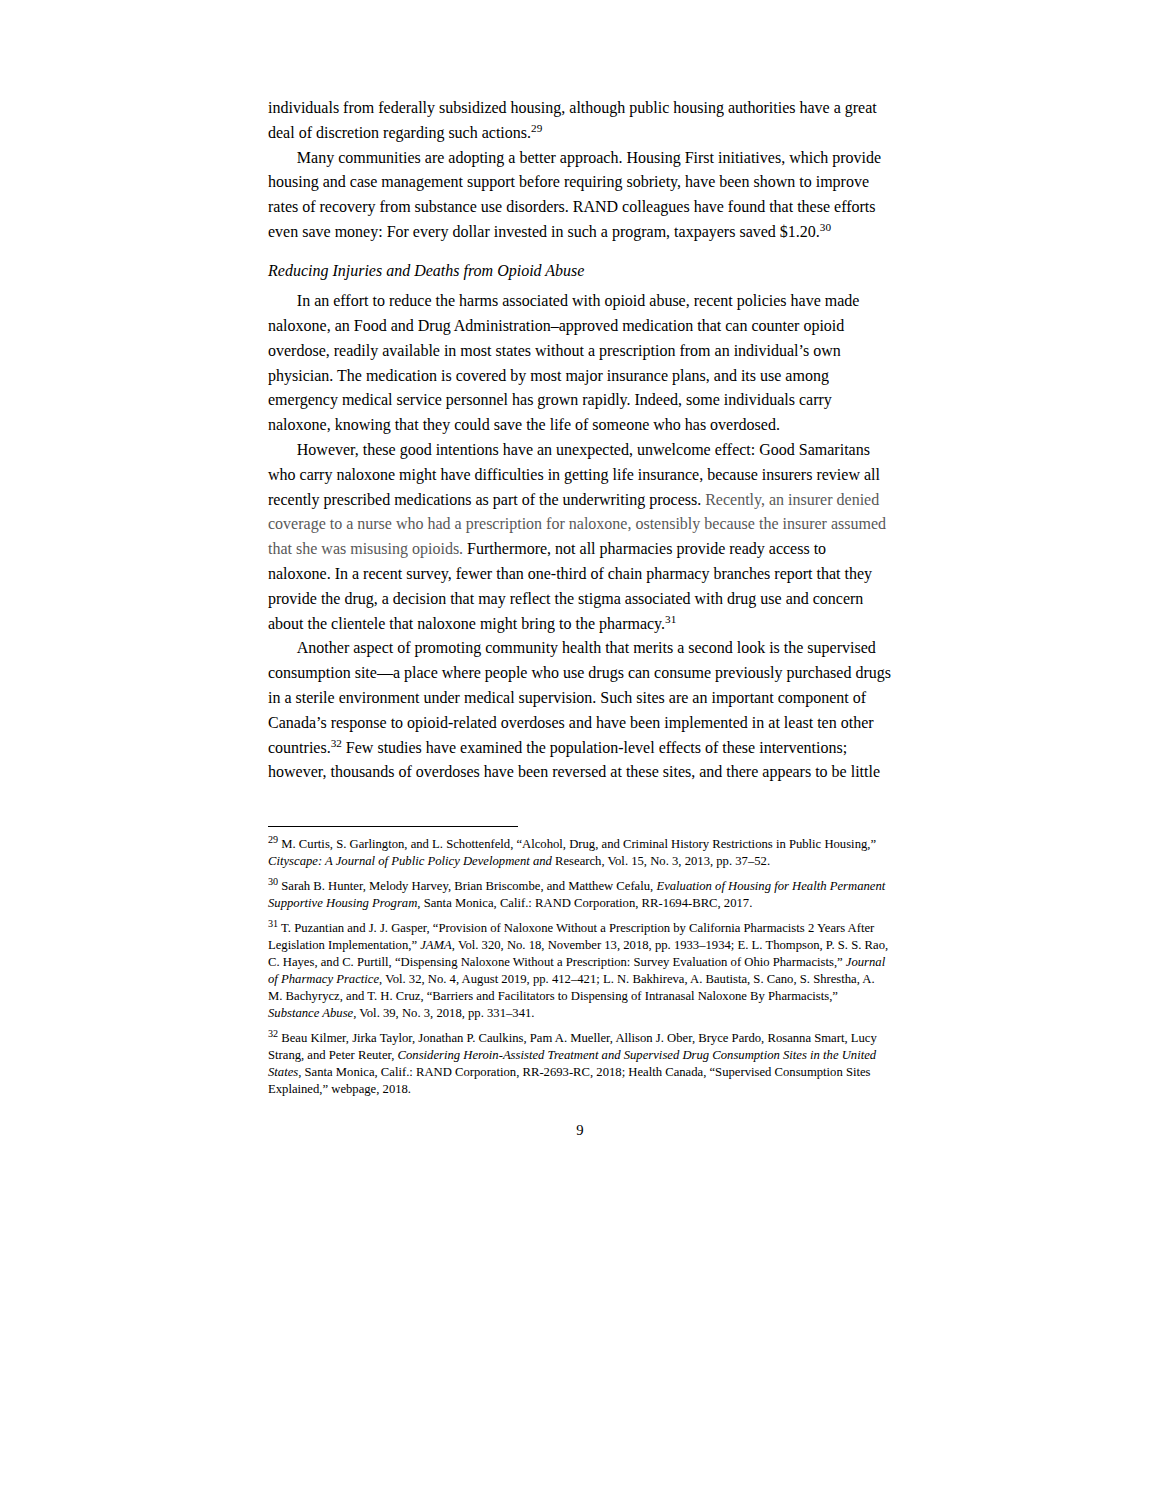individuals from federally subsidized housing, although public housing authorities have a great deal of discretion regarding such actions.29
Many communities are adopting a better approach. Housing First initiatives, which provide housing and case management support before requiring sobriety, have been shown to improve rates of recovery from substance use disorders. RAND colleagues have found that these efforts even save money: For every dollar invested in such a program, taxpayers saved $1.20.30
Reducing Injuries and Deaths from Opioid Abuse
In an effort to reduce the harms associated with opioid abuse, recent policies have made naloxone, an Food and Drug Administration–approved medication that can counter opioid overdose, readily available in most states without a prescription from an individual’s own physician. The medication is covered by most major insurance plans, and its use among emergency medical service personnel has grown rapidly. Indeed, some individuals carry naloxone, knowing that they could save the life of someone who has overdosed.
However, these good intentions have an unexpected, unwelcome effect: Good Samaritans who carry naloxone might have difficulties in getting life insurance, because insurers review all recently prescribed medications as part of the underwriting process. Recently, an insurer denied coverage to a nurse who had a prescription for naloxone, ostensibly because the insurer assumed that she was misusing opioids. Furthermore, not all pharmacies provide ready access to naloxone. In a recent survey, fewer than one-third of chain pharmacy branches report that they provide the drug, a decision that may reflect the stigma associated with drug use and concern about the clientele that naloxone might bring to the pharmacy.31
Another aspect of promoting community health that merits a second look is the supervised consumption site—a place where people who use drugs can consume previously purchased drugs in a sterile environment under medical supervision. Such sites are an important component of Canada’s response to opioid-related overdoses and have been implemented in at least ten other countries.32 Few studies have examined the population-level effects of these interventions; however, thousands of overdoses have been reversed at these sites, and there appears to be little
29 M. Curtis, S. Garlington, and L. Schottenfeld, “Alcohol, Drug, and Criminal History Restrictions in Public Housing,” Cityscape: A Journal of Public Policy Development and Research, Vol. 15, No. 3, 2013, pp. 37–52.
30 Sarah B. Hunter, Melody Harvey, Brian Briscombe, and Matthew Cefalu, Evaluation of Housing for Health Permanent Supportive Housing Program, Santa Monica, Calif.: RAND Corporation, RR-1694-BRC, 2017.
31 T. Puzantian and J. J. Gasper, “Provision of Naloxone Without a Prescription by California Pharmacists 2 Years After Legislation Implementation,” JAMA, Vol. 320, No. 18, November 13, 2018, pp. 1933–1934; E. L. Thompson, P. S. S. Rao, C. Hayes, and C. Purtill, “Dispensing Naloxone Without a Prescription: Survey Evaluation of Ohio Pharmacists,” Journal of Pharmacy Practice, Vol. 32, No. 4, August 2019, pp. 412–421; L. N. Bakhireva, A. Bautista, S. Cano, S. Shrestha, A. M. Bachyrycz, and T. H. Cruz, “Barriers and Facilitators to Dispensing of Intranasal Naloxone By Pharmacists,” Substance Abuse, Vol. 39, No. 3, 2018, pp. 331–341.
32 Beau Kilmer, Jirka Taylor, Jonathan P. Caulkins, Pam A. Mueller, Allison J. Ober, Bryce Pardo, Rosanna Smart, Lucy Strang, and Peter Reuter, Considering Heroin-Assisted Treatment and Supervised Drug Consumption Sites in the United States, Santa Monica, Calif.: RAND Corporation, RR-2693-RC, 2018; Health Canada, “Supervised Consumption Sites Explained,” webpage, 2018.
9